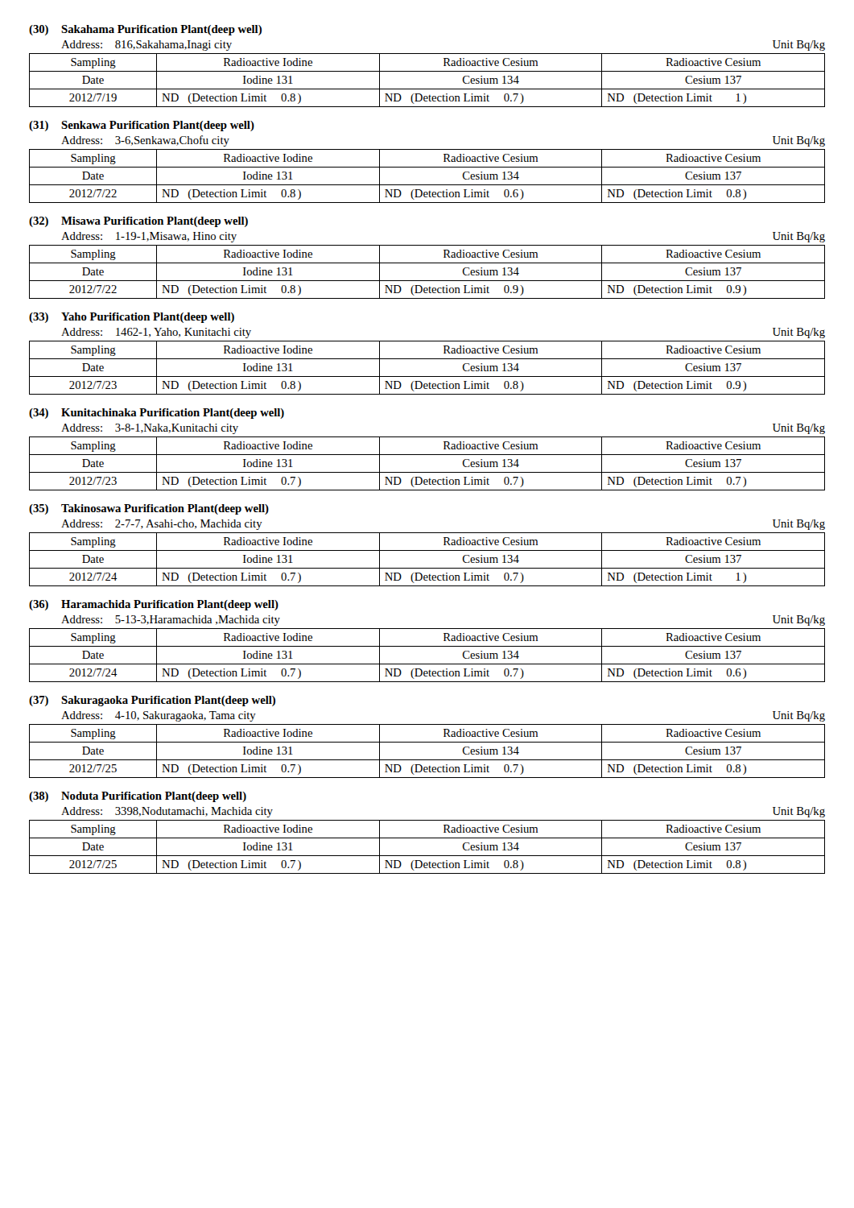(30) Sakahama Purification Plant(deep well)
Address: 816,Sakahama,Inagi city Unit Bq/kg
| Sampling | Radioactive Iodine | Radioactive Cesium | Radioactive Cesium |
| --- | --- | --- | --- |
| Date | Iodine 131 | Cesium 134 | Cesium 137 |
| 2012/7/19 | ND (Detection Limit 0.8 ) | ND (Detection Limit 0.7 ) | ND (Detection Limit 1 ) |
(31) Senkawa Purification Plant(deep well)
Address: 3-6,Senkawa,Chofu city Unit Bq/kg
| Sampling | Radioactive Iodine | Radioactive Cesium | Radioactive Cesium |
| --- | --- | --- | --- |
| Date | Iodine 131 | Cesium 134 | Cesium 137 |
| 2012/7/22 | ND (Detection Limit 0.8 ) | ND (Detection Limit 0.6 ) | ND (Detection Limit 0.8 ) |
(32) Misawa Purification Plant(deep well)
Address: 1-19-1,Misawa, Hino city Unit Bq/kg
| Sampling | Radioactive Iodine | Radioactive Cesium | Radioactive Cesium |
| --- | --- | --- | --- |
| Date | Iodine 131 | Cesium 134 | Cesium 137 |
| 2012/7/22 | ND (Detection Limit 0.8 ) | ND (Detection Limit 0.9 ) | ND (Detection Limit 0.9 ) |
(33) Yaho Purification Plant(deep well)
Address: 1462-1, Yaho, Kunitachi city Unit Bq/kg
| Sampling | Radioactive Iodine | Radioactive Cesium | Radioactive Cesium |
| --- | --- | --- | --- |
| Date | Iodine 131 | Cesium 134 | Cesium 137 |
| 2012/7/23 | ND (Detection Limit 0.8 ) | ND (Detection Limit 0.8 ) | ND (Detection Limit 0.9 ) |
(34) Kunitachinaka Purification Plant(deep well)
Address: 3-8-1,Naka,Kunitachi city Unit Bq/kg
| Sampling | Radioactive Iodine | Radioactive Cesium | Radioactive Cesium |
| --- | --- | --- | --- |
| Date | Iodine 131 | Cesium 134 | Cesium 137 |
| 2012/7/23 | ND (Detection Limit 0.7 ) | ND (Detection Limit 0.7 ) | ND (Detection Limit 0.7 ) |
(35) Takinosawa Purification Plant(deep well)
Address: 2-7-7, Asahi-cho, Machida city Unit Bq/kg
| Sampling | Radioactive Iodine | Radioactive Cesium | Radioactive Cesium |
| --- | --- | --- | --- |
| Date | Iodine 131 | Cesium 134 | Cesium 137 |
| 2012/7/24 | ND (Detection Limit 0.7 ) | ND (Detection Limit 0.7 ) | ND (Detection Limit 1 ) |
(36) Haramachida Purification Plant(deep well)
Address: 5-13-3,Haramachida ,Machida city Unit Bq/kg
| Sampling | Radioactive Iodine | Radioactive Cesium | Radioactive Cesium |
| --- | --- | --- | --- |
| Date | Iodine 131 | Cesium 134 | Cesium 137 |
| 2012/7/24 | ND (Detection Limit 0.7 ) | ND (Detection Limit 0.7 ) | ND (Detection Limit 0.6 ) |
(37) Sakuragaoka Purification Plant(deep well)
Address: 4-10, Sakuragaoka, Tama city Unit Bq/kg
| Sampling | Radioactive Iodine | Radioactive Cesium | Radioactive Cesium |
| --- | --- | --- | --- |
| Date | Iodine 131 | Cesium 134 | Cesium 137 |
| 2012/7/25 | ND (Detection Limit 0.7 ) | ND (Detection Limit 0.7 ) | ND (Detection Limit 0.8 ) |
(38) Noduta Purification Plant(deep well)
Address: 3398,Nodutamachi, Machida city Unit Bq/kg
| Sampling | Radioactive Iodine | Radioactive Cesium | Radioactive Cesium |
| --- | --- | --- | --- |
| Date | Iodine 131 | Cesium 134 | Cesium 137 |
| 2012/7/25 | ND (Detection Limit 0.7 ) | ND (Detection Limit 0.8 ) | ND (Detection Limit 0.8 ) |